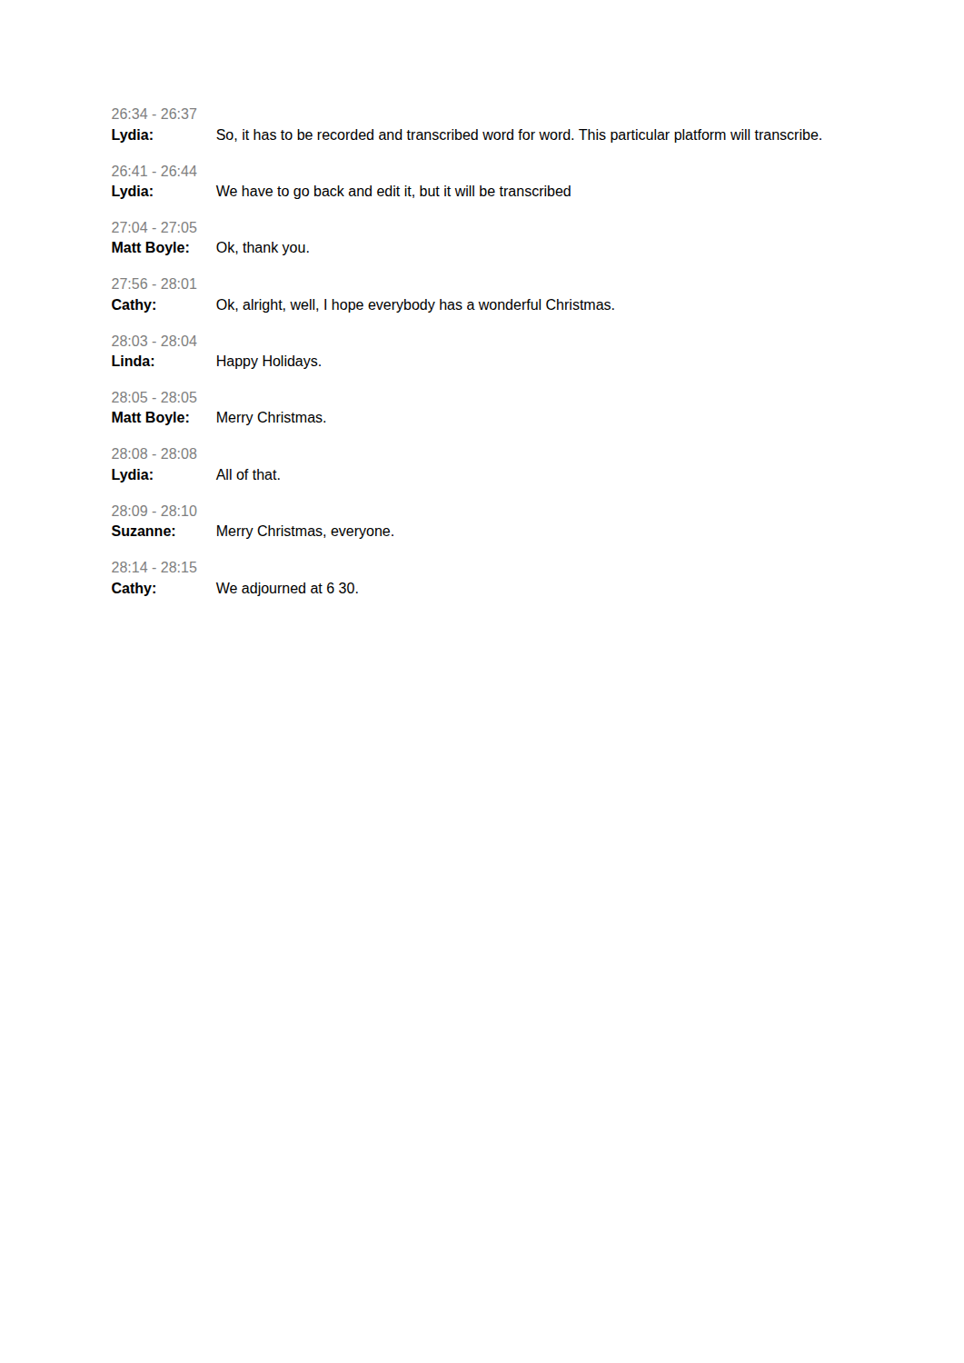26:34 - 26:37
Lydia: So, it has to be recorded and transcribed word for word. This particular platform will transcribe.
26:41 - 26:44
Lydia: We have to go back and edit it, but it will be transcribed
27:04 - 27:05
Matt Boyle: Ok, thank you.
27:56 - 28:01
Cathy: Ok, alright, well, I hope everybody has a wonderful Christmas.
28:03 - 28:04
Linda: Happy Holidays.
28:05 - 28:05
Matt Boyle: Merry Christmas.
28:08 - 28:08
Lydia: All of that.
28:09 - 28:10
Suzanne: Merry Christmas, everyone.
28:14 - 28:15
Cathy: We adjourned at 6 30.